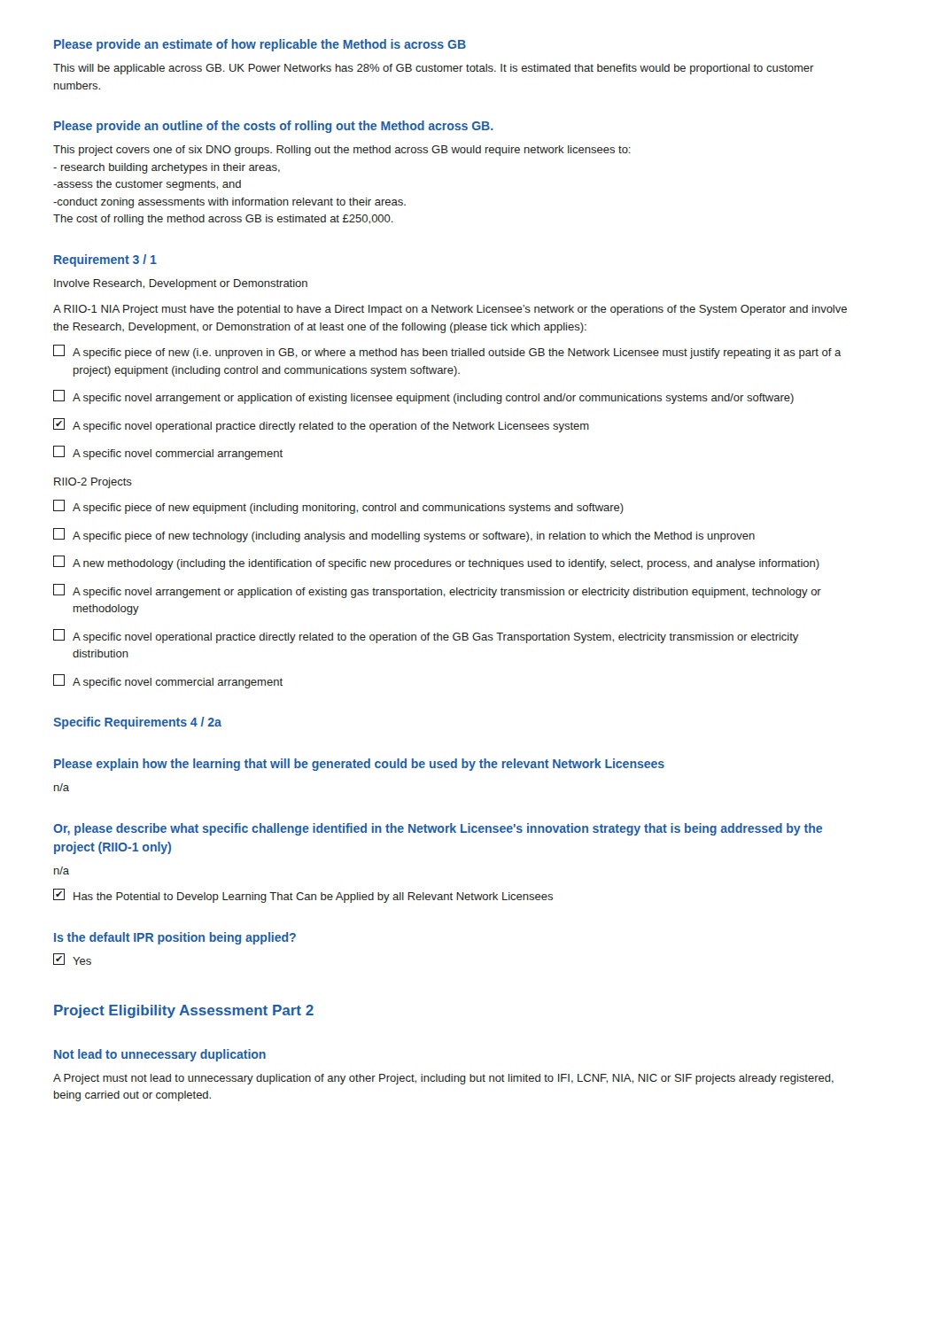Please provide an estimate of how replicable the Method is across GB
This will be applicable across GB. UK Power Networks has 28% of GB customer totals. It is estimated that benefits would be proportional to customer numbers.
Please provide an outline of the costs of rolling out the Method across GB.
This project covers one of six DNO groups. Rolling out the method across GB would require network licensees to:
- research building archetypes in their areas,
-assess the customer segments, and
-conduct zoning assessments with information relevant to their areas.
The cost of rolling the method across GB is estimated at £250,000.
Requirement 3 / 1
Involve Research, Development or Demonstration
A RIIO-1 NIA Project must have the potential to have a Direct Impact on a Network Licensee’s network or the operations of the System Operator and involve the Research, Development, or Demonstration of at least one of the following (please tick which applies):
A specific piece of new (i.e. unproven in GB, or where a method has been trialled outside GB the Network Licensee must justify repeating it as part of a project) equipment (including control and communications system software).
A specific novel arrangement or application of existing licensee equipment (including control and/or communications systems and/or software)
A specific novel operational practice directly related to the operation of the Network Licensees system
A specific novel commercial arrangement
RIIO-2 Projects
A specific piece of new equipment (including monitoring, control and communications systems and software)
A specific piece of new technology (including analysis and modelling systems or software), in relation to which the Method is unproven
A new methodology (including the identification of specific new procedures or techniques used to identify, select, process, and analyse information)
A specific novel arrangement or application of existing gas transportation, electricity transmission or electricity distribution equipment, technology or methodology
A specific novel operational practice directly related to the operation of the GB Gas Transportation System, electricity transmission or electricity distribution
A specific novel commercial arrangement
Specific Requirements 4 / 2a
Please explain how the learning that will be generated could be used by the relevant Network Licensees
n/a
Or, please describe what specific challenge identified in the Network Licensee's innovation strategy that is being addressed by the project (RIIO-1 only)
n/a
Has the Potential to Develop Learning That Can be Applied by all Relevant Network Licensees
Is the default IPR position being applied?
Yes
Project Eligibility Assessment Part 2
Not lead to unnecessary duplication
A Project must not lead to unnecessary duplication of any other Project, including but not limited to IFI, LCNF, NIA, NIC or SIF projects already registered, being carried out or completed.